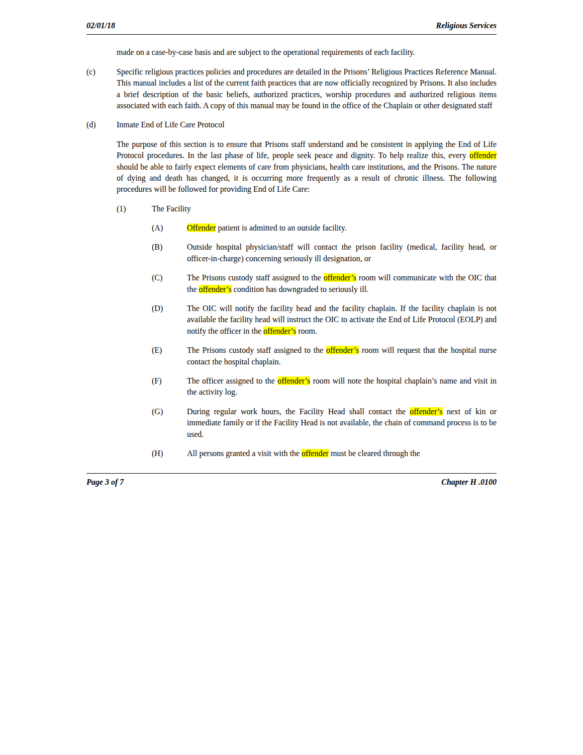02/01/18
Religious Services
made on a case-by-case basis and are subject to the operational requirements of each facility.
| (c) | Specific religious practices policies and procedures are detailed in the Prisons’ Religious Practices Reference Manual. This manual includes a list of the current faith practices that are now officially recognized by Prisons. It also includes a brief description of the basic beliefs, authorized practices, worship procedures and authorized religious items associated with each faith. A copy of this manual may be found in the office of the Chaplain or other designated staff |
| (d) | Inmate End of Life Care Protocol |
The purpose of this section is to ensure that Prisons staff understand and be consistent in applying the End of Life Protocol procedures. In the last phase of life, people seek peace and dignity. To help realize this, every offender should be able to fairly expect elements of care from physicians, health care institutions, and the Prisons. The nature of dying and death has changed, it is occurring more frequently as a result of chronic illness. The following procedures will be followed for providing End of Life Care:
| (1) | The Facility |
| (A) | Offender patient is admitted to an outside facility. |
| (B) | Outside hospital physician/staff will contact the prison facility (medical, facility head, or officer-in-charge) concerning seriously ill designation, or |
| (C) | The Prisons custody staff assigned to the offender’s room will communicate with the OIC that the offender’s condition has downgraded to seriously ill. |
| (D) | The OIC will notify the facility head and the facility chaplain. If the facility chaplain is not available the facility head will instruct the OIC to activate the End of Life Protocol (EOLP) and notify the officer in the offender’s room. |
| (E) | The Prisons custody staff assigned to the offender’s room will request that the hospital nurse contact the hospital chaplain. |
| (F) | The officer assigned to the offender’s room will note the hospital chaplain’s name and visit in the activity log. |
| (G) | During regular work hours, the Facility Head shall contact the offender’s next of kin or immediate family or if the Facility Head is not available, the chain of command process is to be used. |
| (H) | All persons granted a visit with the offender must be cleared through the |
Page 3 of 7
Chapter H .0100